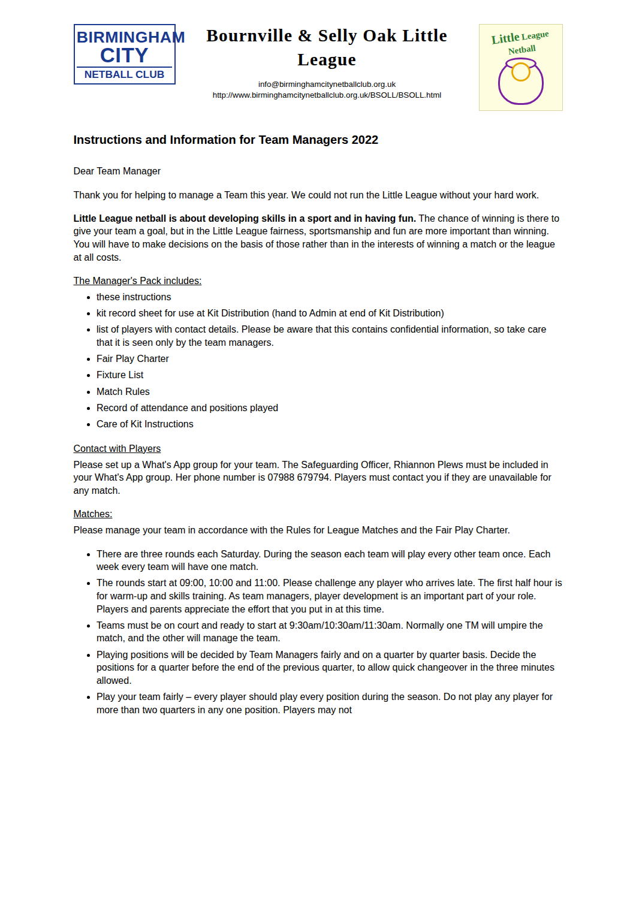BIRMINGHAM
CITY
NETBALL CLUB
Bournville & Selly Oak Little League
info@birminghamcitynetballclub.org.uk
http://www.birminghamcitynetballclub.org.uk/BSOLL/BSOLL.html
Little League
Netball
Instructions and Information for Team Managers 2022
Dear Team Manager
Thank you for helping to manage a Team this year. We could not run the Little League without your hard work.
Little League netball is about developing skills in a sport and in having fun. The chance of winning is there to give your team a goal, but in the Little League fairness, sportsmanship and fun are more important than winning. You will have to make decisions on the basis of those rather than in the interests of winning a match or the league at all costs.
The Manager's Pack includes:
these instructions
kit record sheet for use at Kit Distribution (hand to Admin at end of Kit Distribution)
list of players with contact details. Please be aware that this contains confidential information, so take care that it is seen only by the team managers.
Fair Play Charter
Fixture List
Match Rules
Record of attendance and positions played
Care of Kit Instructions
Contact with Players
Please set up a What's App group for your team. The Safeguarding Officer, Rhiannon Plews must be included in your What's App group. Her phone number is 07988 679794. Players must contact you if they are unavailable for any match.
Matches:
Please manage your team in accordance with the Rules for League Matches and the Fair Play Charter.
There are three rounds each Saturday. During the season each team will play every other team once. Each week every team will have one match.
The rounds start at 09:00, 10:00 and 11:00. Please challenge any player who arrives late. The first half hour is for warm-up and skills training. As team managers, player development is an important part of your role. Players and parents appreciate the effort that you put in at this time.
Teams must be on court and ready to start at 9:30am/10:30am/11:30am. Normally one TM will umpire the match, and the other will manage the team.
Playing positions will be decided by Team Managers fairly and on a quarter by quarter basis. Decide the positions for a quarter before the end of the previous quarter, to allow quick changeover in the three minutes allowed.
Play your team fairly – every player should play every position during the season. Do not play any player for more than two quarters in any one position. Players may not